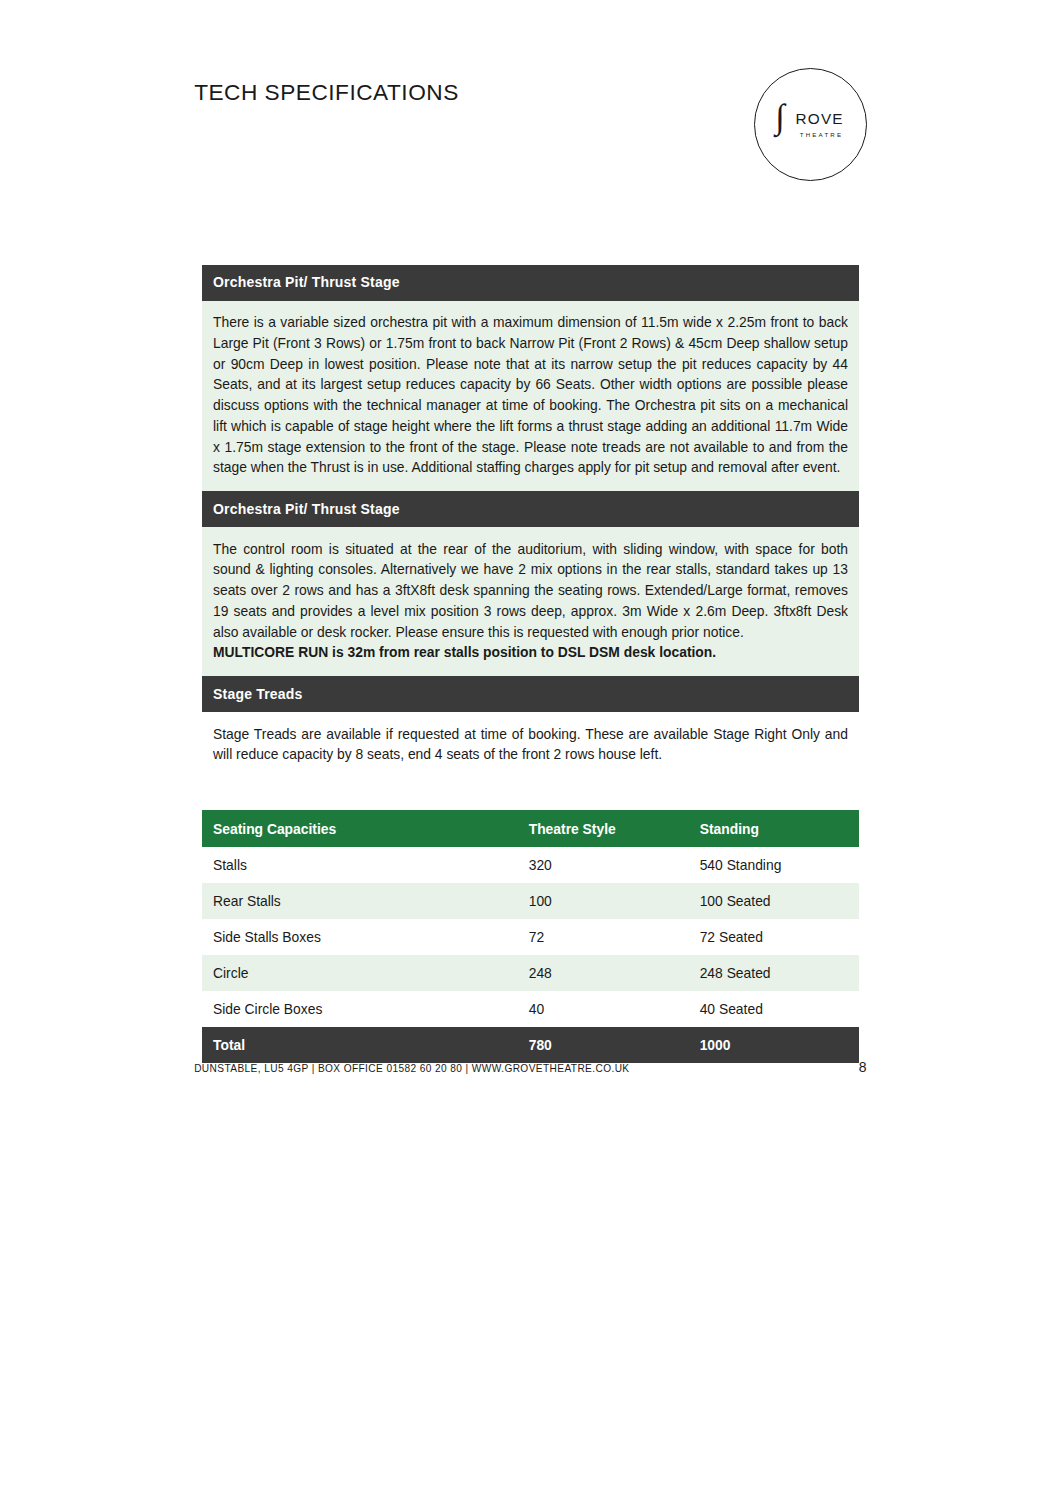TECH SPECIFICATIONS
∫
ROVE
THEATRE
Orchestra Pit/ Thrust Stage
There is a variable sized orchestra pit with a maximum dimension of 11.5m wide x 2.25m front to back Large Pit (Front 3 Rows) or 1.75m front to back Narrow Pit (Front 2 Rows) & 45cm Deep shallow setup or 90cm Deep in lowest position. Please note that at its narrow setup the pit reduces capacity by 44 Seats, and at its largest setup reduces capacity by 66 Seats. Other width options are possible please discuss options with the technical manager at time of booking. The Orchestra pit sits on a mechanical lift which is capable of stage height where the lift forms a thrust stage adding an additional 11.7m Wide x 1.75m stage extension to the front of the stage. Please note treads are not available to and from the stage when the Thrust is in use. Additional staffing charges apply for pit setup and removal after event.
Orchestra Pit/ Thrust Stage
The control room is situated at the rear of the auditorium, with sliding window, with space for both sound & lighting consoles. Alternatively we have 2 mix options in the rear stalls, standard takes up 13 seats over 2 rows and has a 3ftX8ft desk spanning the seating rows. Extended/Large format, removes 19 seats and provides a level mix position 3 rows deep, approx. 3m Wide x 2.6m Deep. 3ftx8ft Desk also available or desk rocker. Please ensure this is requested with enough prior notice.
MULTICORE RUN is 32m from rear stalls position to DSL DSM desk location.
Stage Treads
Stage Treads are available if requested at time of booking. These are available Stage Right Only and will reduce capacity by 8 seats, end 4 seats of the front 2 rows house left.
| Seating Capacities | Theatre Style | Standing |
| --- | --- | --- |
| Stalls | 320 | 540 Standing |
| Rear Stalls | 100 | 100 Seated |
| Side Stalls Boxes | 72 | 72 Seated |
| Circle | 248 | 248 Seated |
| Side Circle Boxes | 40 | 40 Seated |
| Total | 780 | 1000 |
DUNSTABLE, LU5 4GP | BOX OFFICE 01582 60 20 80 | WWW.GROVETHEATRE.CO.UK
8